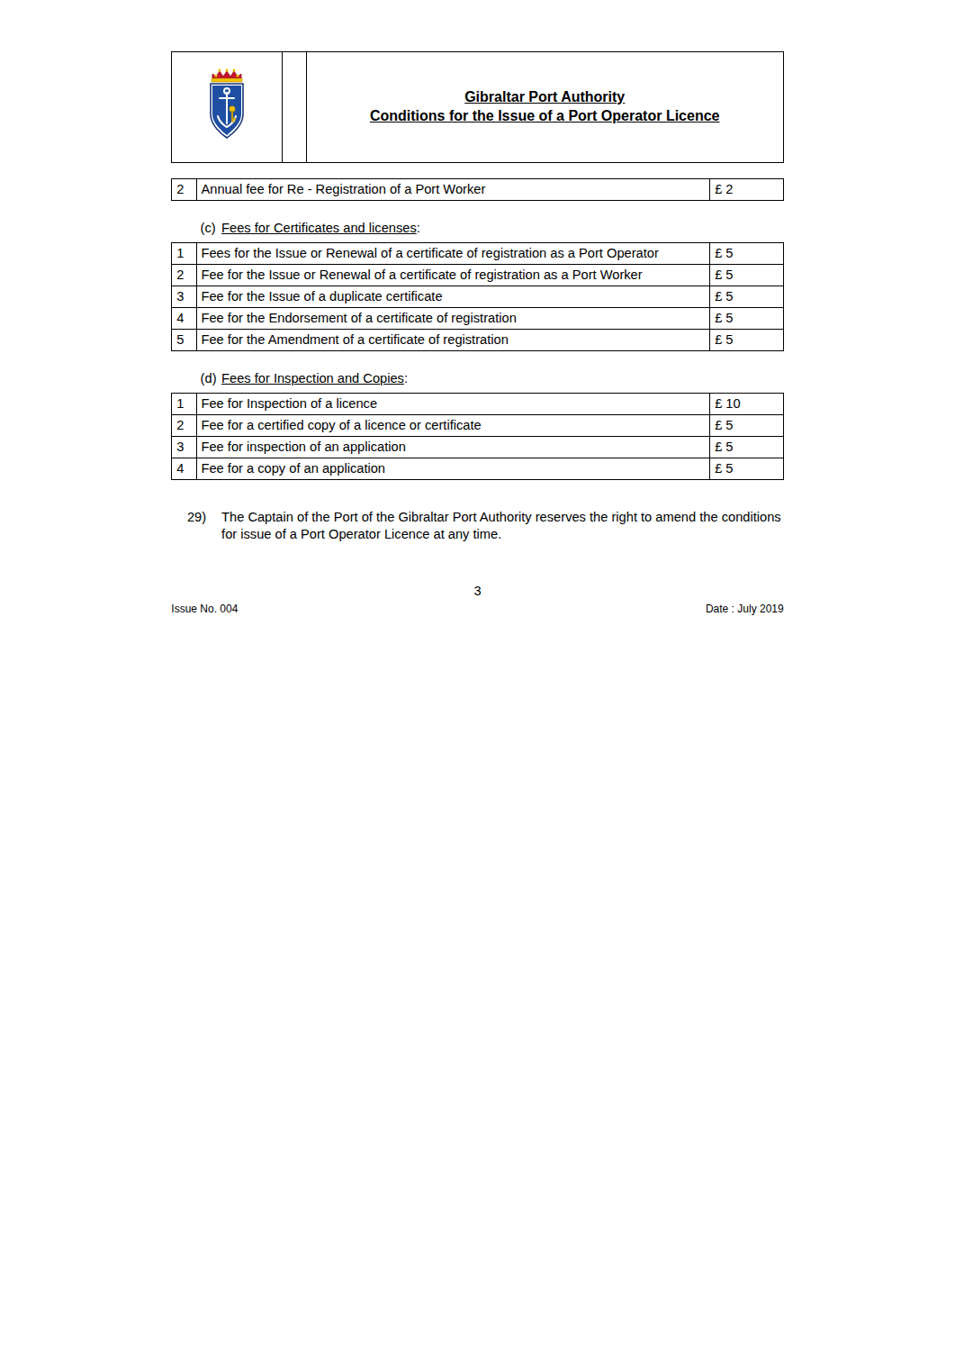| | | Gibraltar Port Authority Conditions for the Issue of a Port Operator Licence |
| 2 | Annual fee for Re - Registration of a Port Worker | £ 2 |
(c) Fees for Certificates and licenses:
| 1 | Fees for the Issue or Renewal of a certificate of registration as a Port Operator | £ 5 |
| 2 | Fee for the Issue or Renewal of a certificate of registration as a Port Worker | £ 5 |
| 3 | Fee for the Issue of a duplicate certificate | £ 5 |
| 4 | Fee for the Endorsement of a certificate of registration | £ 5 |
| 5 | Fee for the Amendment of a certificate of registration | £ 5 |
(d) Fees for Inspection and Copies:
| 1 | Fee for Inspection of a licence | £ 10 |
| 2 | Fee for a certified copy of a licence or certificate | £ 5 |
| 3 | Fee for inspection of an application | £ 5 |
| 4 | Fee for a copy of an application | £ 5 |
29)
The Captain of the Port of the Gibraltar Port Authority reserves the right to amend the conditions for issue of a Port Operator Licence at any time.
3
Issue No. 004 Date : July 2019